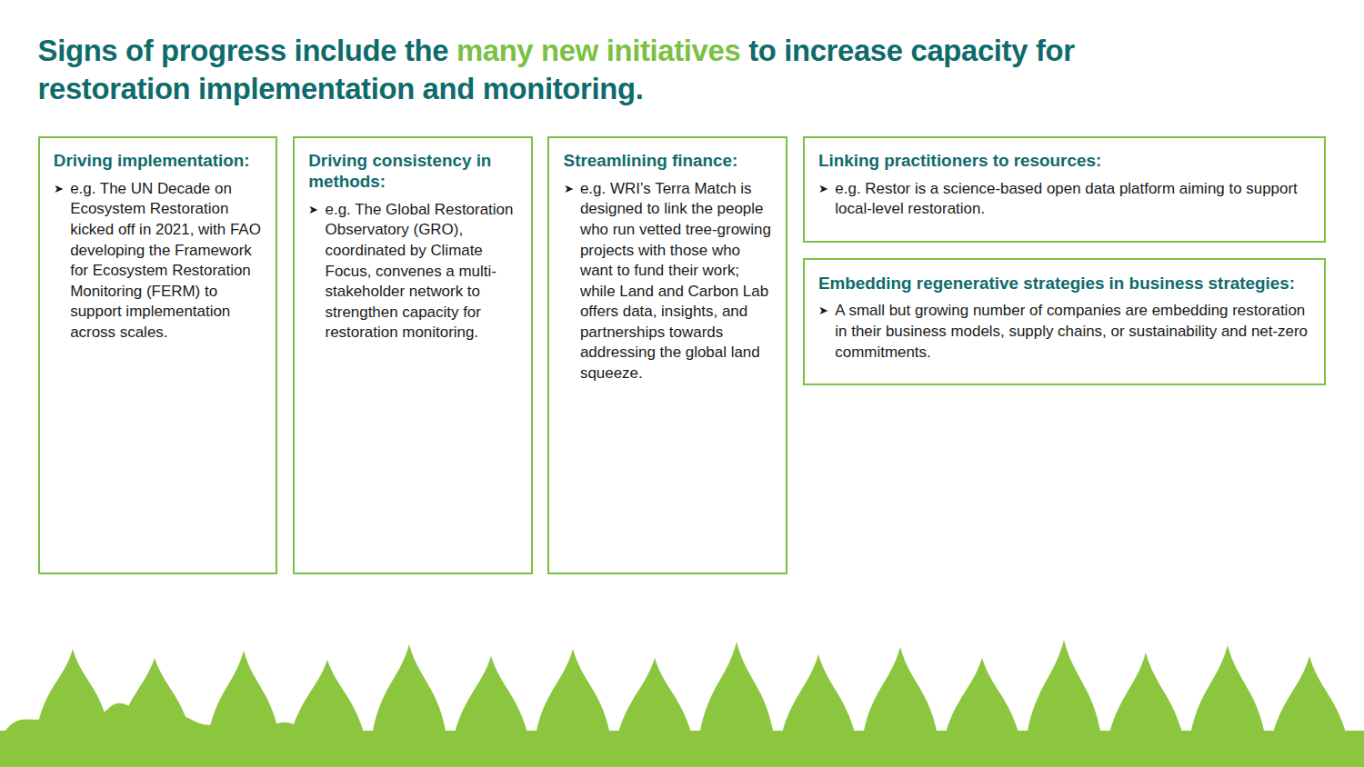Signs of progress include the many new initiatives to increase capacity for restoration implementation and monitoring.
Driving implementation:
e.g. The UN Decade on Ecosystem Restoration kicked off in 2021, with FAO developing the Framework for Ecosystem Restoration Monitoring (FERM) to support implementation across scales.
Driving consistency in methods:
e.g. The Global Restoration Observatory (GRO), coordinated by Climate Focus, convenes a multi-stakeholder network to strengthen capacity for restoration monitoring.
Streamlining finance:
e.g. WRI’s Terra Match is designed to link the people who run vetted tree-growing projects with those who want to fund their work; while Land and Carbon Lab offers data, insights, and partnerships towards addressing the global land squeeze.
Linking practitioners to resources:
e.g. Restor is a science-based open data platform aiming to support local-level restoration.
Embedding regenerative strategies in business strategies:
A small but growing number of companies are embedding restoration in their business models, supply chains, or sustainability and net-zero commitments.